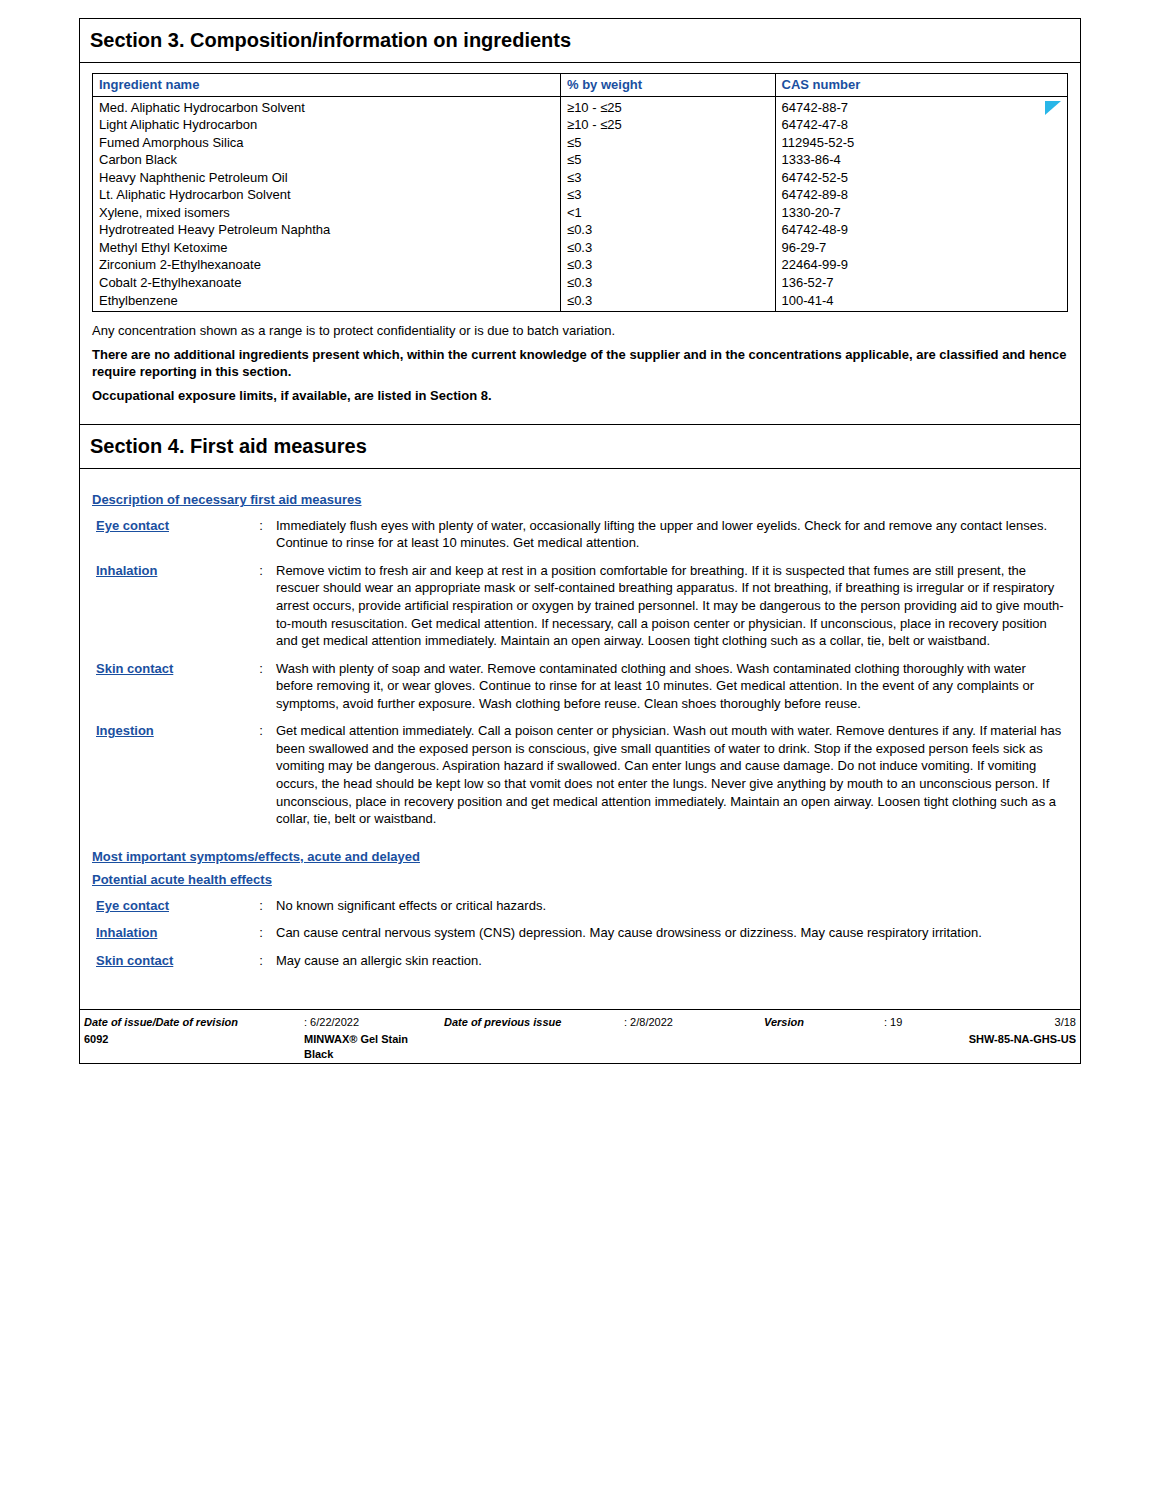Section 3. Composition/information on ingredients
| Ingredient name | % by weight | CAS number |
| --- | --- | --- |
| Med. Aliphatic Hydrocarbon Solvent Light Aliphatic Hydrocarbon Fumed Amorphous Silica Carbon Black Heavy Naphthenic Petroleum Oil Lt. Aliphatic Hydrocarbon Solvent Xylene, mixed isomers Hydrotreated Heavy Petroleum Naphtha Methyl Ethyl Ketoxime Zirconium 2-Ethylhexanoate Cobalt 2-Ethylhexanoate Ethylbenzene | ≥10 - ≤25 ≥10 - ≤25 ≤5 ≤5 ≤3 ≤3 <1 ≤0.3 ≤0.3 ≤0.3 ≤0.3 ≤0.3 | 64742-88-7 64742-47-8 112945-52-5 1333-86-4 64742-52-5 64742-89-8 1330-20-7 64742-48-9 96-29-7 22464-99-9 136-52-7 100-41-4 |
Any concentration shown as a range is to protect confidentiality or is due to batch variation.
There are no additional ingredients present which, within the current knowledge of the supplier and in the concentrations applicable, are classified and hence require reporting in this section.
Occupational exposure limits, if available, are listed in Section 8.
Section 4. First aid measures
Description of necessary first aid measures
| Eye contact | : | Immediately flush eyes with plenty of water, occasionally lifting the upper and lower eyelids. Check for and remove any contact lenses. Continue to rinse for at least 10 minutes. Get medical attention. |
| Inhalation | : | Remove victim to fresh air and keep at rest in a position comfortable for breathing. If it is suspected that fumes are still present, the rescuer should wear an appropriate mask or self-contained breathing apparatus. If not breathing, if breathing is irregular or if respiratory arrest occurs, provide artificial respiration or oxygen by trained personnel. It may be dangerous to the person providing aid to give mouth-to-mouth resuscitation. Get medical attention. If necessary, call a poison center or physician. If unconscious, place in recovery position and get medical attention immediately. Maintain an open airway. Loosen tight clothing such as a collar, tie, belt or waistband. |
| Skin contact | : | Wash with plenty of soap and water. Remove contaminated clothing and shoes. Wash contaminated clothing thoroughly with water before removing it, or wear gloves. Continue to rinse for at least 10 minutes. Get medical attention. In the event of any complaints or symptoms, avoid further exposure. Wash clothing before reuse. Clean shoes thoroughly before reuse. |
| Ingestion | : | Get medical attention immediately. Call a poison center or physician. Wash out mouth with water. Remove dentures if any. If material has been swallowed and the exposed person is conscious, give small quantities of water to drink. Stop if the exposed person feels sick as vomiting may be dangerous. Aspiration hazard if swallowed. Can enter lungs and cause damage. Do not induce vomiting. If vomiting occurs, the head should be kept low so that vomit does not enter the lungs. Never give anything by mouth to an unconscious person. If unconscious, place in recovery position and get medical attention immediately. Maintain an open airway. Loosen tight clothing such as a collar, tie, belt or waistband. |
Most important symptoms/effects, acute and delayed
Potential acute health effects
| Eye contact | : | No known significant effects or critical hazards. |
| Inhalation | : | Can cause central nervous system (CNS) depression. May cause drowsiness or dizziness. May cause respiratory irritation. |
| Skin contact | : | May cause an allergic skin reaction. |
| Date of issue/Date of revision | : 6/22/2022 | Date of previous issue | : 2/8/2022 | Version | : 19 | 3/18 |
| 6092 | MINWAX® Gel Stain Black | SHW-85-NA-GHS-US |